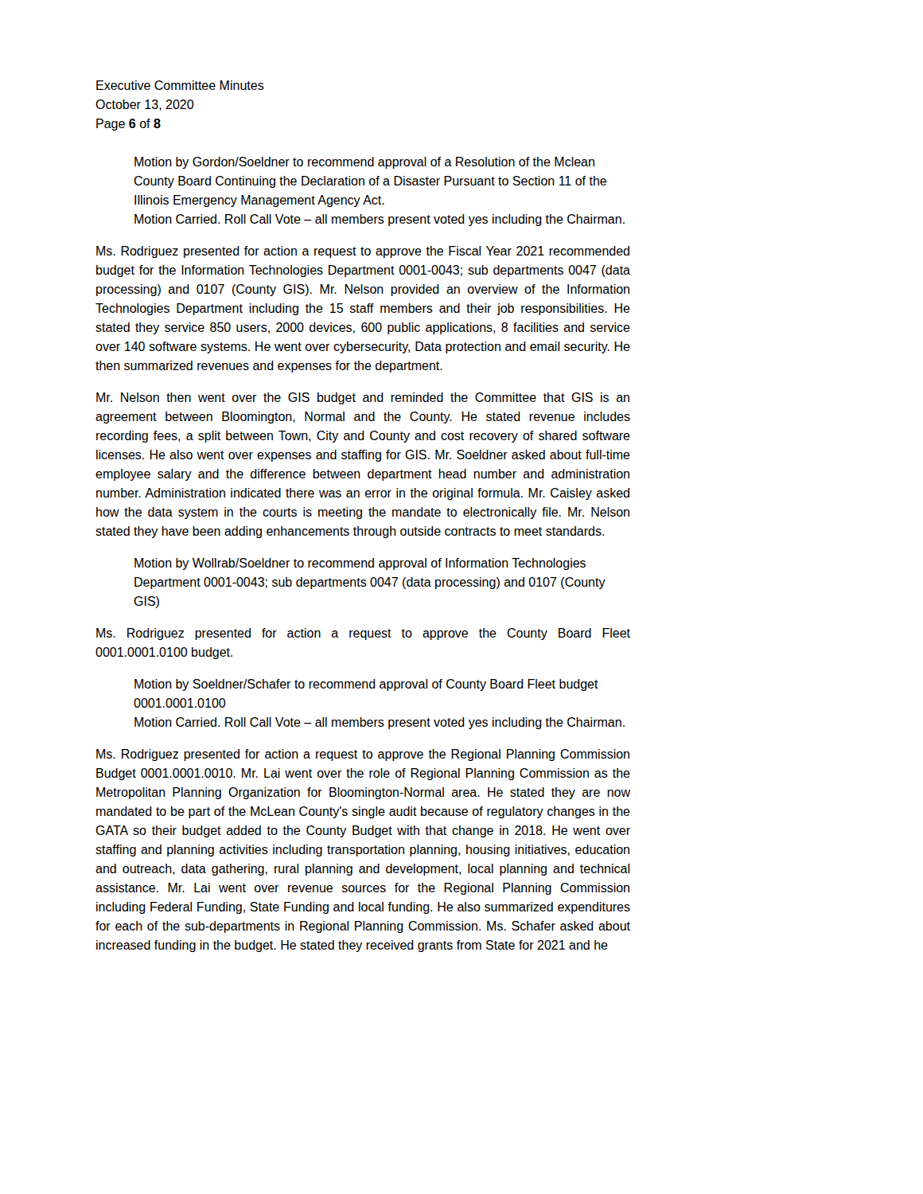Executive Committee Minutes
October 13, 2020
Page 6 of 8
Motion by Gordon/Soeldner to recommend approval of a Resolution of the Mclean County Board Continuing the Declaration of a Disaster Pursuant to Section 11 of the Illinois Emergency Management Agency Act.
Motion Carried. Roll Call Vote – all members present voted yes including the Chairman.
Ms. Rodriguez presented for action a request to approve the Fiscal Year 2021 recommended budget for the Information Technologies Department 0001-0043; sub departments 0047 (data processing) and 0107 (County GIS). Mr. Nelson provided an overview of the Information Technologies Department including the 15 staff members and their job responsibilities. He stated they service 850 users, 2000 devices, 600 public applications, 8 facilities and service over 140 software systems. He went over cybersecurity, Data protection and email security. He then summarized revenues and expenses for the department.
Mr. Nelson then went over the GIS budget and reminded the Committee that GIS is an agreement between Bloomington, Normal and the County. He stated revenue includes recording fees, a split between Town, City and County and cost recovery of shared software licenses. He also went over expenses and staffing for GIS. Mr. Soeldner asked about full-time employee salary and the difference between department head number and administration number. Administration indicated there was an error in the original formula. Mr. Caisley asked how the data system in the courts is meeting the mandate to electronically file. Mr. Nelson stated they have been adding enhancements through outside contracts to meet standards.
Motion by Wollrab/Soeldner to recommend approval of Information Technologies Department 0001-0043; sub departments 0047 (data processing) and 0107 (County GIS)
Ms. Rodriguez presented for action a request to approve the County Board Fleet 0001.0001.0100 budget.
Motion by Soeldner/Schafer to recommend approval of County Board Fleet budget 0001.0001.0100
Motion Carried. Roll Call Vote – all members present voted yes including the Chairman.
Ms. Rodriguez presented for action a request to approve the Regional Planning Commission Budget 0001.0001.0010. Mr. Lai went over the role of Regional Planning Commission as the Metropolitan Planning Organization for Bloomington-Normal area. He stated they are now mandated to be part of the McLean County's single audit because of regulatory changes in the GATA so their budget added to the County Budget with that change in 2018. He went over staffing and planning activities including transportation planning, housing initiatives, education and outreach, data gathering, rural planning and development, local planning and technical assistance. Mr. Lai went over revenue sources for the Regional Planning Commission including Federal Funding, State Funding and local funding. He also summarized expenditures for each of the sub-departments in Regional Planning Commission. Ms. Schafer asked about increased funding in the budget. He stated they received grants from State for 2021 and he